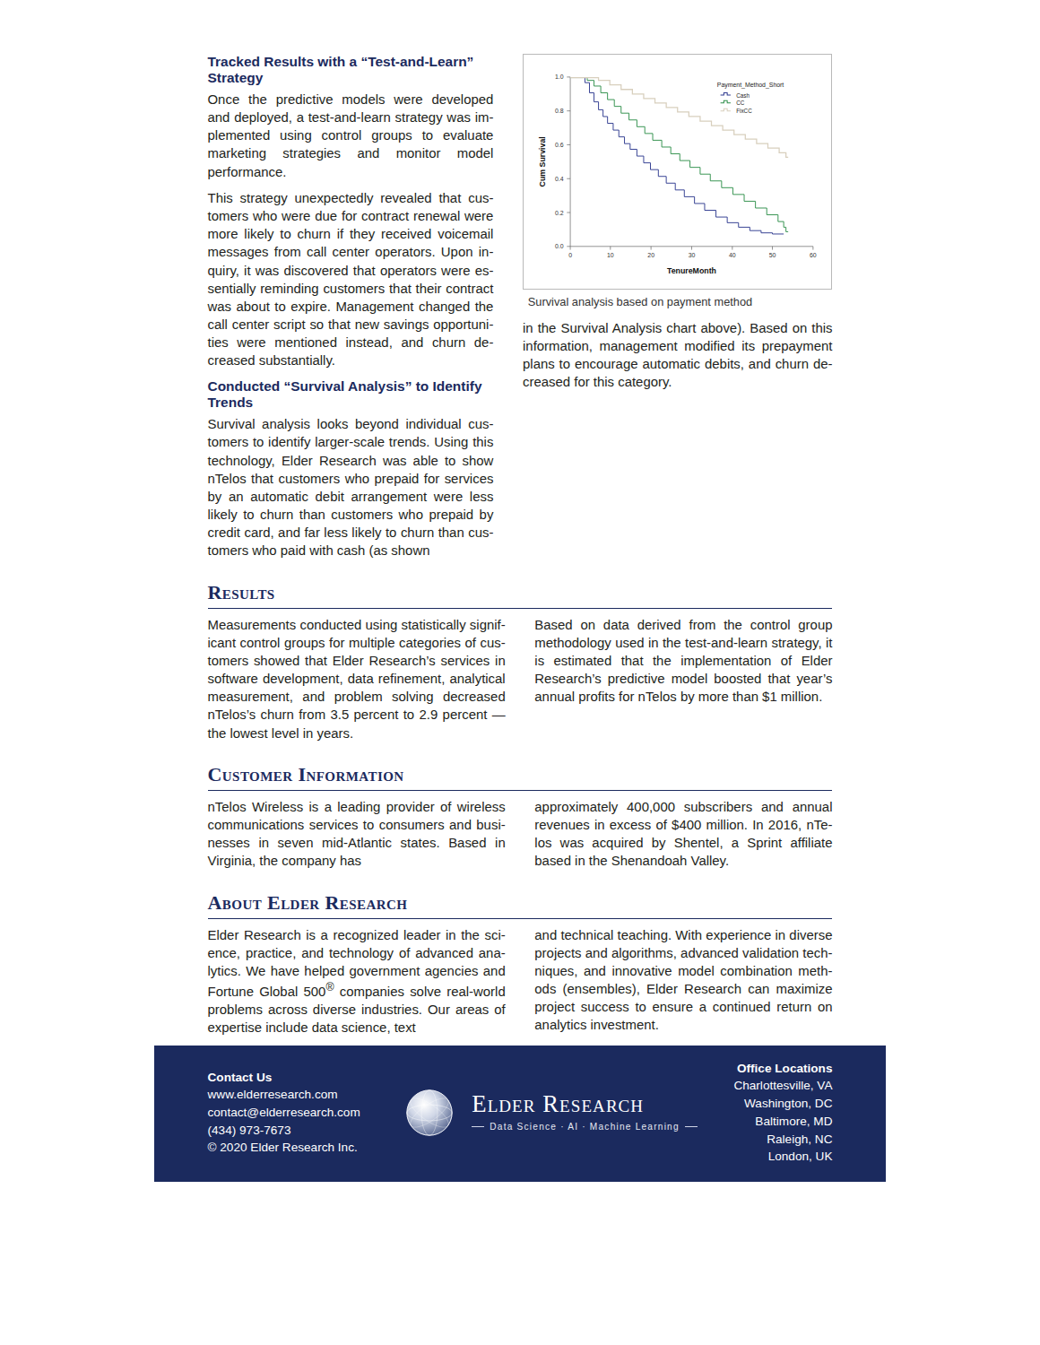Tracked Results with a “Test-and-Learn” Strategy
Once the predictive models were developed and deployed, a test-and-learn strategy was implemented using control groups to evaluate marketing strategies and monitor model performance.
This strategy unexpectedly revealed that customers who were due for contract renewal were more likely to churn if they received voicemail messages from call center operators. Upon inquiry, it was discovered that operators were essentially reminding customers that their contract was about to expire. Management changed the call center script so that new savings opportunities were mentioned instead, and churn decreased substantially.
Conducted “Survival Analysis” to Identify Trends
Survival analysis looks beyond individual customers to identify larger-scale trends. Using this technology, Elder Research was able to show nTelos that customers who prepaid for services by an automatic debit arrangement were less likely to churn than customers who prepaid by credit card, and far less likely to churn than customers who paid with cash (as shown
0.0 0.2 0.4 0.6 0.8 1.0 0 10 20 30 40 50 60 TenureMonth Cum Survival Payment_Method_Short Cash CC FixCC
Survival analysis based on payment method
in the Survival Analysis chart above). Based on this information, management modified its prepayment plans to encourage automatic debits, and churn decreased for this category.
Results
Measurements conducted using statistically significant control groups for multiple categories of customers showed that Elder Research’s services in software development, data refinement, analytical measurement, and problem solving decreased nTelos’s churn from 3.5 percent to 2.9 percent — the lowest level in years.
Based on data derived from the control group methodology used in the test-and-learn strategy, it is estimated that the implementation of Elder Research’s predictive model boosted that year’s annual profits for nTelos by more than $1 million.
Customer Information
nTelos Wireless is a leading provider of wireless communications services to consumers and businesses in seven mid-Atlantic states. Based in Virginia, the company has
approximately 400,000 subscribers and annual revenues in excess of $400 million. In 2016, nTelos was acquired by Shentel, a Sprint affiliate based in the Shenandoah Valley.
About Elder Research
Elder Research is a recognized leader in the science, practice, and technology of advanced analytics. We have helped government agencies and Fortune Global 500® companies solve real-world problems across diverse industries. Our areas of expertise include data science, text
and technical teaching. With experience in diverse projects and algorithms, advanced validation techniques, and innovative model combination methods (ensembles), Elder Research can maximize project success to ensure a continued return on analytics investment.
Contact Us
www.elderresearch.com
contact@elderresearch.com
(434) 973-7673
© 2020 Elder Research Inc.
Elder Research
Data Science · AI · Machine Learning
Office Locations
Charlottesville, VA
Washington, DC
Baltimore, MD
Raleigh, NC
London, UK